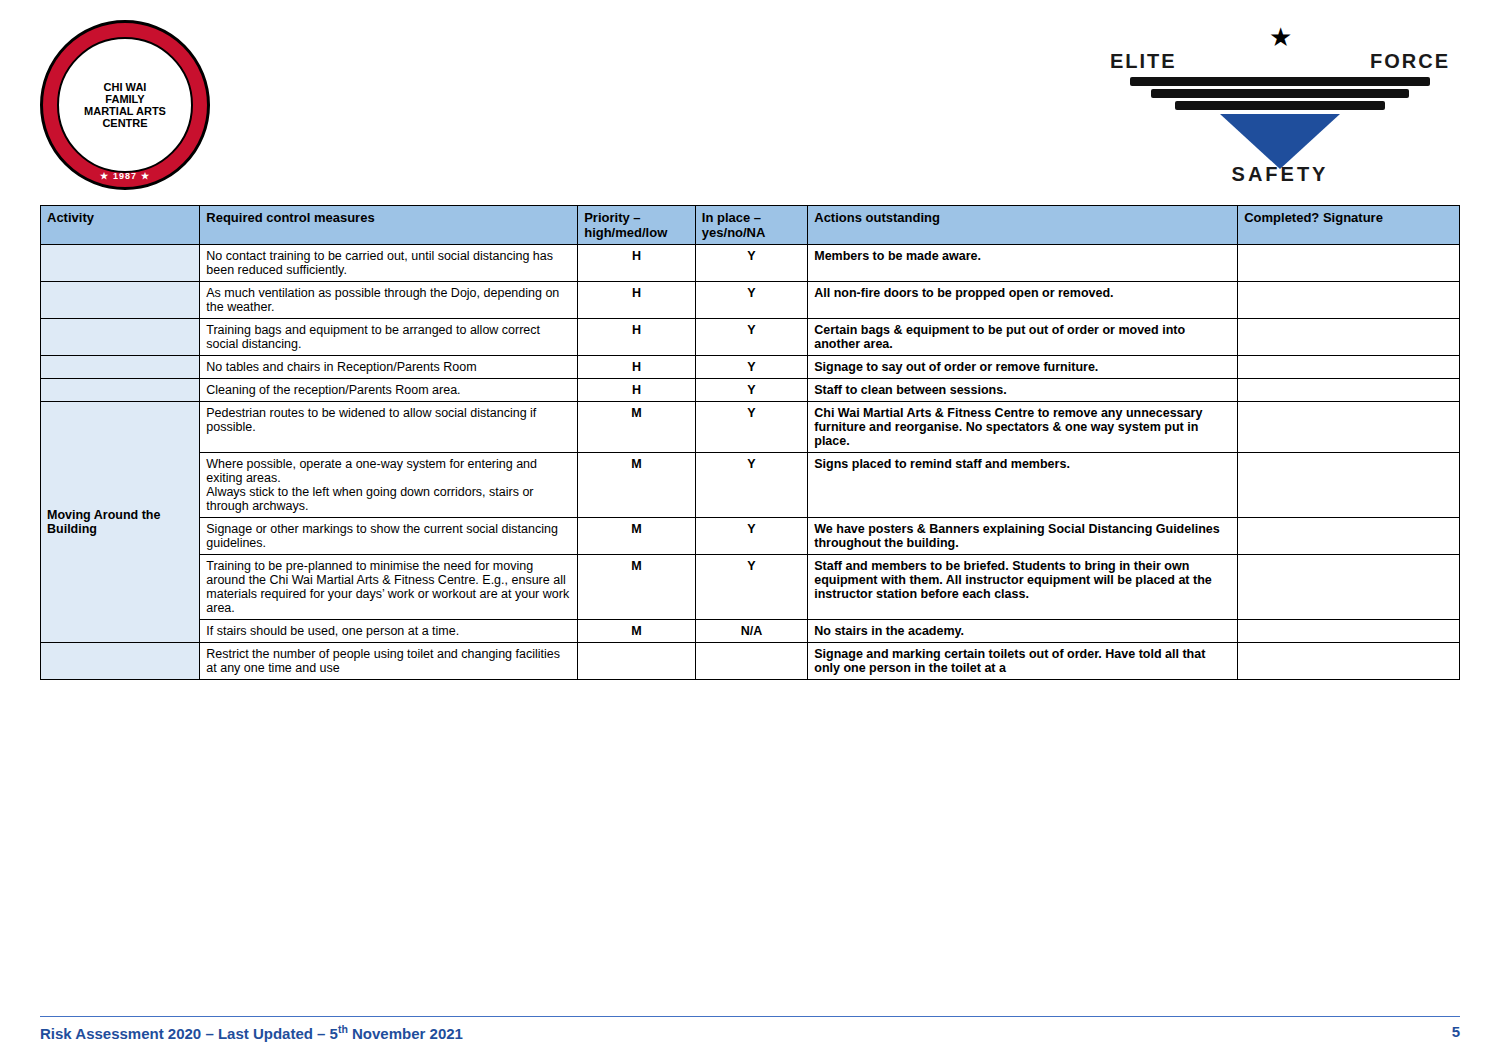CHI WAI
FAMILY
MARTIAL ARTS
CENTRE
★ 1987 ★
★
ELITE FORCE
SAFETY
| Activity | Required control measures | Priority – high/med/low | In place – yes/no/NA | Actions outstanding | Completed? Signature |
| --- | --- | --- | --- | --- | --- |
| | No contact training to be carried out, until social distancing has been reduced sufficiently. | H | Y | Members to be made aware. | |
| | As much ventilation as possible through the Dojo, depending on the weather. | H | Y | All non-fire doors to be propped open or removed. | |
| | Training bags and equipment to be arranged to allow correct social distancing. | H | Y | Certain bags & equipment to be put out of order or moved into another area. | |
| | No tables and chairs in Reception/Parents Room | H | Y | Signage to say out of order or remove furniture. | |
| | Cleaning of the reception/Parents Room area. | H | Y | Staff to clean between sessions. | |
| Moving Around the Building | Pedestrian routes to be widened to allow social distancing if possible. | M | Y | Chi Wai Martial Arts & Fitness Centre to remove any unnecessary furniture and reorganise. No spectators & one way system put in place. | |
| Where possible, operate a one-way system for entering and exiting areas. Always stick to the left when going down corridors, stairs or through archways. | M | Y | Signs placed to remind staff and members. | |
| Signage or other markings to show the current social distancing guidelines. | M | Y | We have posters & Banners explaining Social Distancing Guidelines throughout the building. | |
| Training to be pre-planned to minimise the need for moving around the Chi Wai Martial Arts & Fitness Centre. E.g., ensure all materials required for your days’ work or workout are at your work area. | M | Y | Staff and members to be briefed. Students to bring in their own equipment with them. All instructor equipment will be placed at the instructor station before each class. | |
| If stairs should be used, one person at a time. | M | N/A | No stairs in the academy. | |
| | Restrict the number of people using toilet and changing facilities at any one time and use | | | Signage and marking certain toilets out of order. Have told all that only one person in the toilet at a | |
Risk Assessment 2020 – Last Updated – 5th November 2021
5